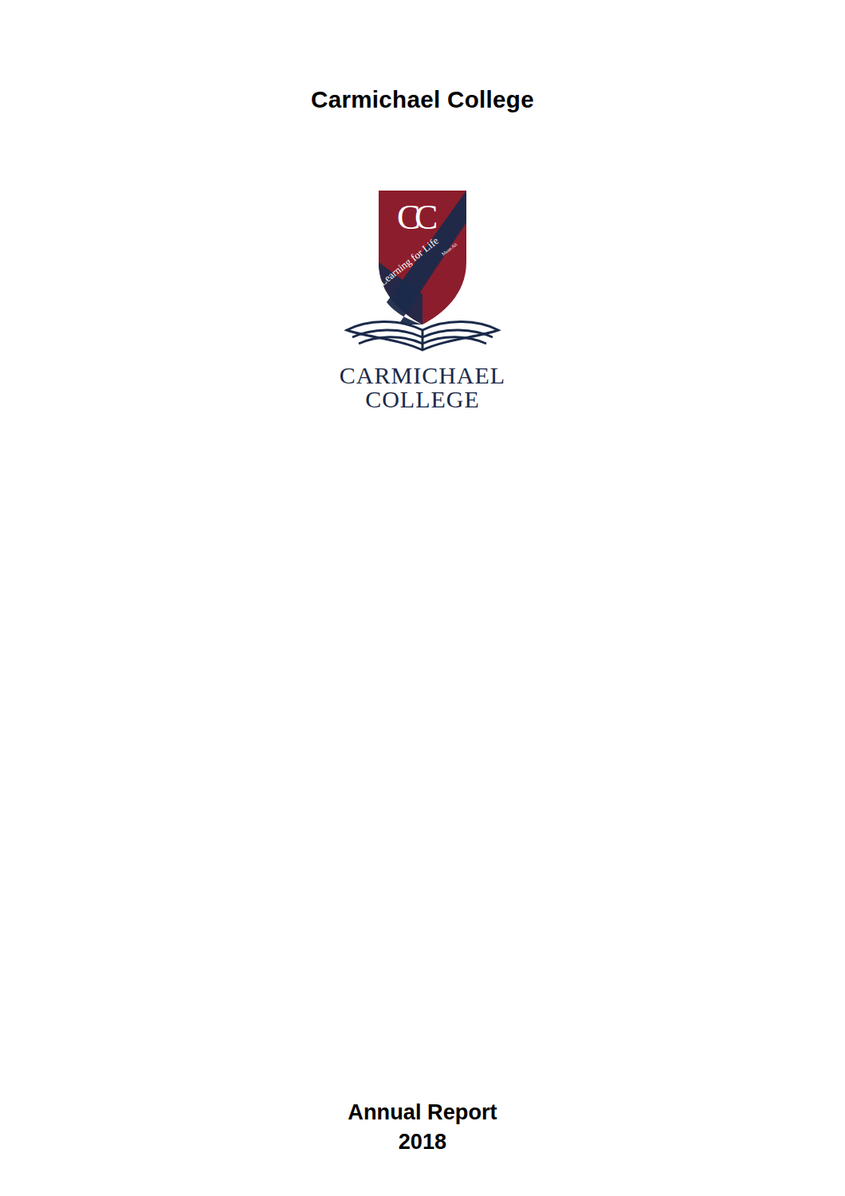Carmichael College
C C Learning for Life Mean Ait CARMICHAEL COLLEGE
Annual Report
2018